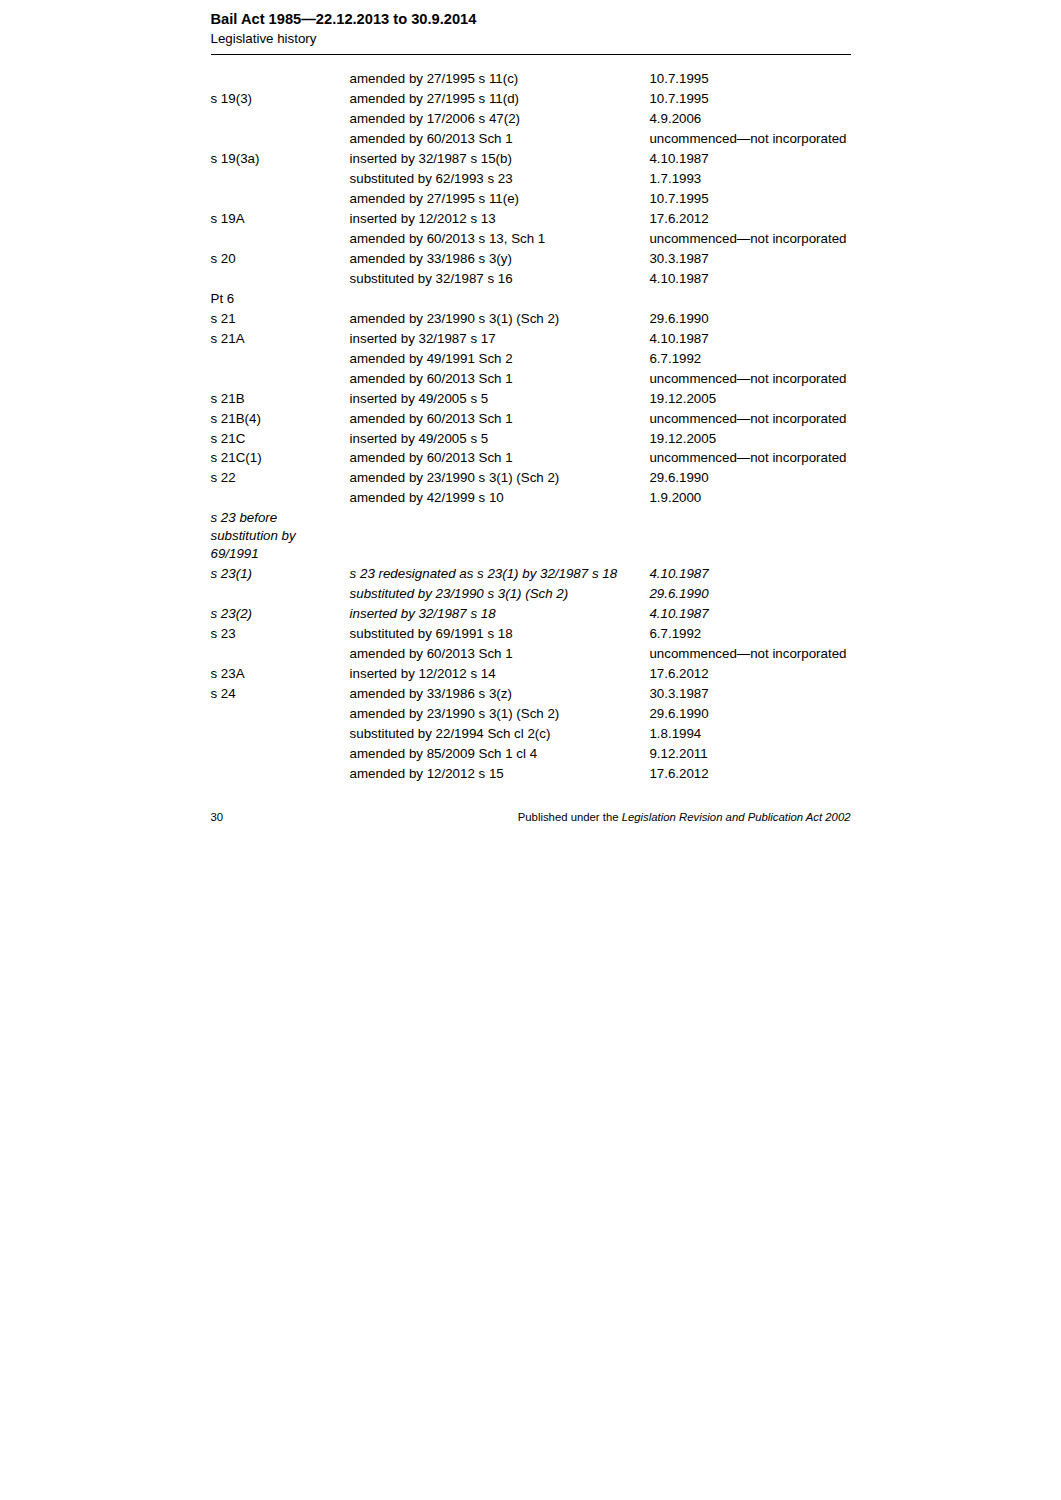Bail Act 1985—22.12.2013 to 30.9.2014
Legislative history
| | amended by 27/1995 s 11(c) | 10.7.1995 |
| s 19(3) | amended by 27/1995 s 11(d) | 10.7.1995 |
| | amended by 17/2006 s 47(2) | 4.9.2006 |
| | amended by 60/2013 Sch 1 | uncommenced—not incorporated |
| s 19(3a) | inserted by 32/1987 s 15(b) | 4.10.1987 |
| | substituted by 62/1993 s 23 | 1.7.1993 |
| | amended by 27/1995 s 11(e) | 10.7.1995 |
| s 19A | inserted by 12/2012 s 13 | 17.6.2012 |
| | amended by 60/2013 s 13, Sch 1 | uncommenced—not incorporated |
| s 20 | amended by 33/1986 s 3(y) | 30.3.1987 |
| | substituted by 32/1987 s 16 | 4.10.1987 |
| Pt 6 | | |
| s 21 | amended by 23/1990 s 3(1) (Sch 2) | 29.6.1990 |
| s 21A | inserted by 32/1987 s 17 | 4.10.1987 |
| | amended by 49/1991 Sch 2 | 6.7.1992 |
| | amended by 60/2013 Sch 1 | uncommenced—not incorporated |
| s 21B | inserted by 49/2005 s 5 | 19.12.2005 |
| s 21B(4) | amended by 60/2013 Sch 1 | uncommenced—not incorporated |
| s 21C | inserted by 49/2005 s 5 | 19.12.2005 |
| s 21C(1) | amended by 60/2013 Sch 1 | uncommenced—not incorporated |
| s 22 | amended by 23/1990 s 3(1) (Sch 2) | 29.6.1990 |
| | amended by 42/1999 s 10 | 1.9.2000 |
| s 23 before substitution by 69/1991 | | |
| s 23(1) | s 23 redesignated as s 23(1) by 32/1987 s 18 | 4.10.1987 |
| | substituted by 23/1990 s 3(1) (Sch 2) | 29.6.1990 |
| s 23(2) | inserted by 32/1987 s 18 | 4.10.1987 |
| s 23 | substituted by 69/1991 s 18 | 6.7.1992 |
| | amended by 60/2013 Sch 1 | uncommenced—not incorporated |
| s 23A | inserted by 12/2012 s 14 | 17.6.2012 |
| s 24 | amended by 33/1986 s 3(z) | 30.3.1987 |
| | amended by 23/1990 s 3(1) (Sch 2) | 29.6.1990 |
| | substituted by 22/1994 Sch cl 2(c) | 1.8.1994 |
| | amended by 85/2009 Sch 1 cl 4 | 9.12.2011 |
| | amended by 12/2012 s 15 | 17.6.2012 |
30 Published under the Legislation Revision and Publication Act 2002